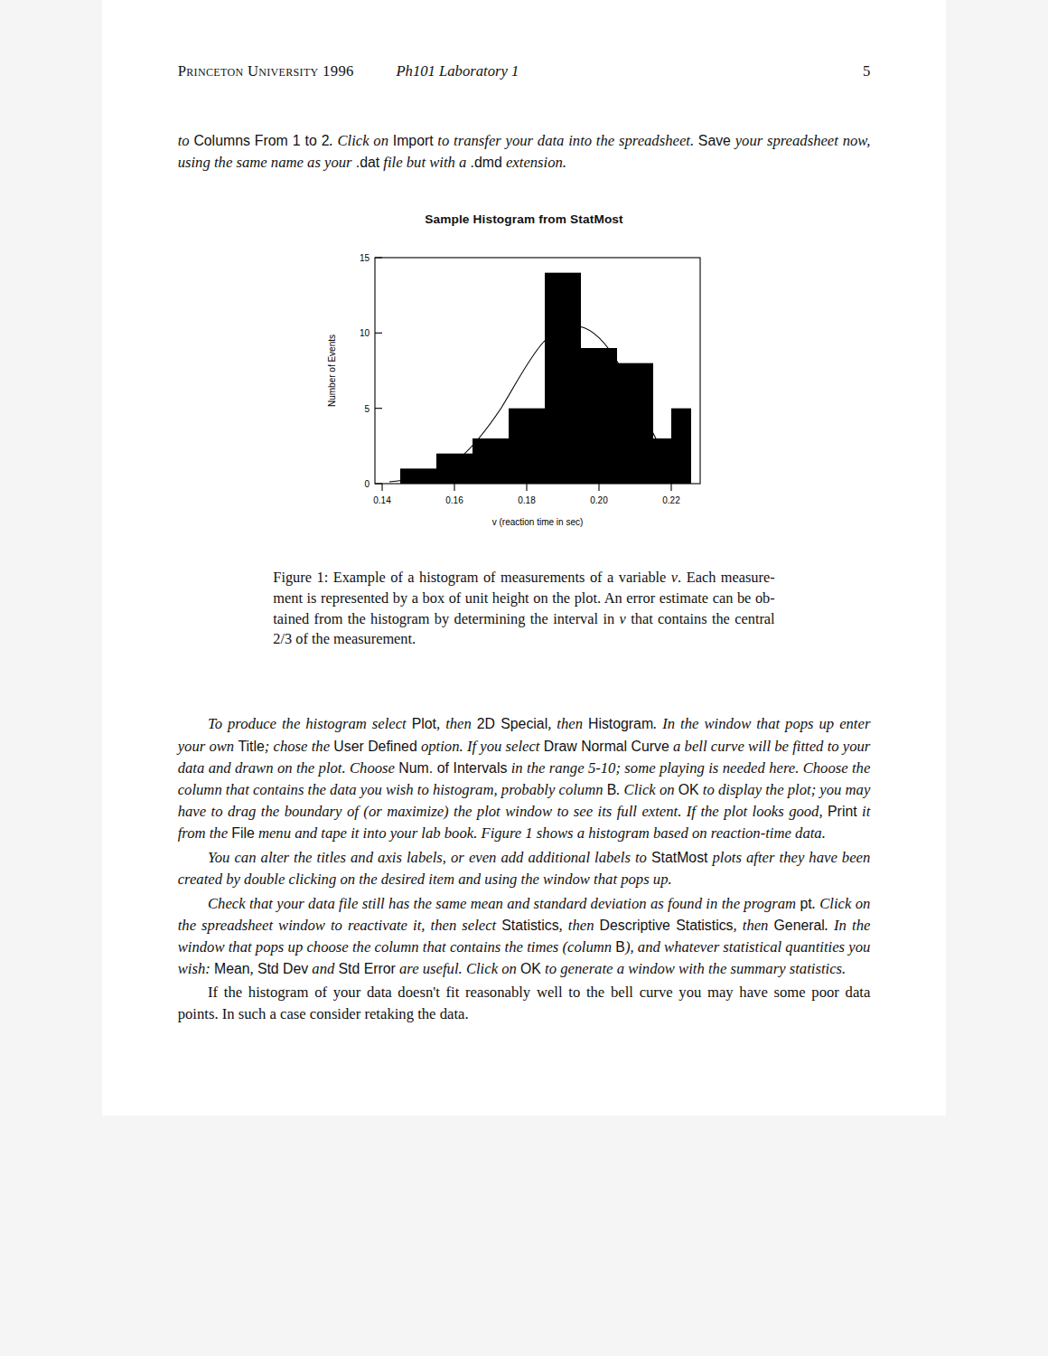Princeton University 1996 Ph101 Laboratory 1 5
to Columns From 1 to 2. Click on Import to transfer your data into the spreadsheet. Save your spreadsheet now, using the same name as your .dat file but with a .dmd extension.
Sample Histogram from StatMost
Sample Histogram from StatMost Bars of heights 1, 2, 3, 5, 14, 9, 8, 3, 5 across bins from 0.14 to 0.22 seconds, with a fitted normal curve peaking near 0.19 seconds. 0 5 10 15 Number of Events 0.14 0.16 0.18 0.20 0.22 v (reaction time in sec)
Figure 1: Example of a histogram of measurements of a variable v. Each measurement is represented by a box of unit height on the plot. An error estimate can be obtained from the histogram by determining the interval in v that contains the central 2/3 of the measurement.
To produce the histogram select Plot, then 2D Special, then Histogram. In the window that pops up enter your own Title; chose the User Defined option. If you select Draw Normal Curve a bell curve will be fitted to your data and drawn on the plot. Choose Num. of Intervals in the range 5-10; some playing is needed here. Choose the column that contains the data you wish to histogram, probably column B. Click on OK to display the plot; you may have to drag the boundary of (or maximize) the plot window to see its full extent. If the plot looks good, Print it from the File menu and tape it into your lab book. Figure 1 shows a histogram based on reaction-time data.
You can alter the titles and axis labels, or even add additional labels to StatMost plots after they have been created by double clicking on the desired item and using the window that pops up.
Check that your data file still has the same mean and standard deviation as found in the program pt. Click on the spreadsheet window to reactivate it, then select Statistics, then Descriptive Statistics, then General. In the window that pops up choose the column that contains the times (column B), and whatever statistical quantities you wish: Mean, Std Dev and Std Error are useful. Click on OK to generate a window with the summary statistics.
If the histogram of your data doesn't fit reasonably well to the bell curve you may have some poor data points. In such a case consider retaking the data.